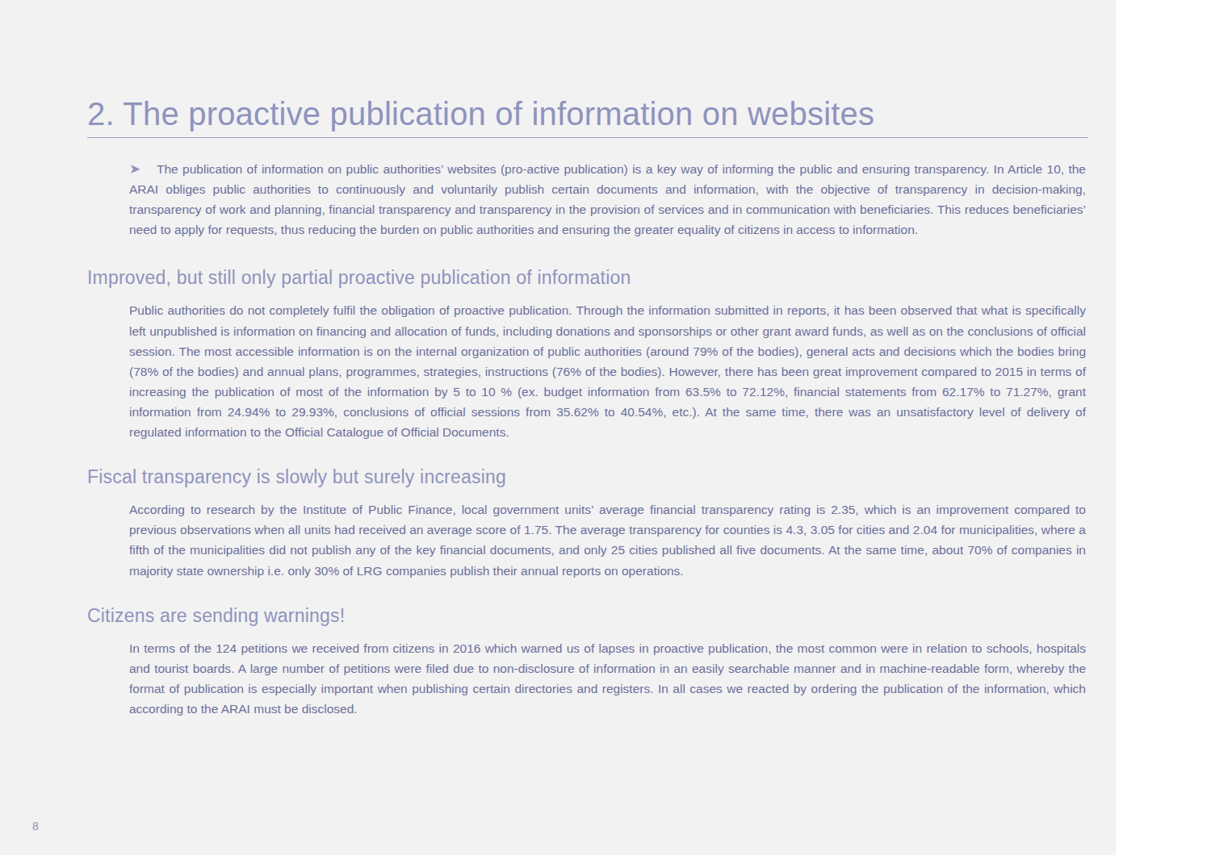2. The proactive publication of information on websites
➤The publication of information on public authorities’ websites (pro-active publication) is a key way of informing the public and ensuring transparency. In Article 10, the ARAI obliges public authorities to continuously and voluntarily publish certain documents and information, with the objective of transparency in decision-making, transparency of work and planning, financial transparency and transparency in the provision of services and in communication with beneficiaries. This reduces beneficiaries’ need to apply for requests, thus reducing the burden on public authorities and ensuring the greater equality of citizens in access to information.
Improved, but still only partial proactive publication of information
Public authorities do not completely fulfil the obligation of proactive publication. Through the information submitted in reports, it has been observed that what is specifically left unpublished is information on financing and allocation of funds, including donations and sponsorships or other grant award funds, as well as on the conclusions of official session. The most accessible information is on the internal organization of public authorities (around 79% of the bodies), general acts and decisions which the bodies bring (78% of the bodies) and annual plans, programmes, strategies, instructions (76% of the bodies). However, there has been great improvement compared to 2015 in terms of increasing the publication of most of the information by 5 to 10 % (ex. budget information from 63.5% to 72.12%, financial statements from 62.17% to 71.27%, grant information from 24.94% to 29.93%, conclusions of official sessions from 35.62% to 40.54%, etc.). At the same time, there was an unsatisfactory level of delivery of regulated information to the Official Catalogue of Official Documents.
Fiscal transparency is slowly but surely increasing
According to research by the Institute of Public Finance, local government units’ average financial transparency rating is 2.35, which is an improvement compared to previous observations when all units had received an average score of 1.75. The average transparency for counties is 4.3, 3.05 for cities and 2.04 for municipalities, where a fifth of the municipalities did not publish any of the key financial documents, and only 25 cities published all five documents. At the same time, about 70% of companies in majority state ownership i.e. only 30% of LRG companies publish their annual reports on operations.
Citizens are sending warnings!
In terms of the 124 petitions we received from citizens in 2016 which warned us of lapses in proactive publication, the most common were in relation to schools, hospitals and tourist boards. A large number of petitions were filed due to non-disclosure of information in an easily searchable manner and in machine-readable form, whereby the format of publication is especially important when publishing certain directories and registers. In all cases we reacted by ordering the publication of the information, which according to the ARAI must be disclosed.
8